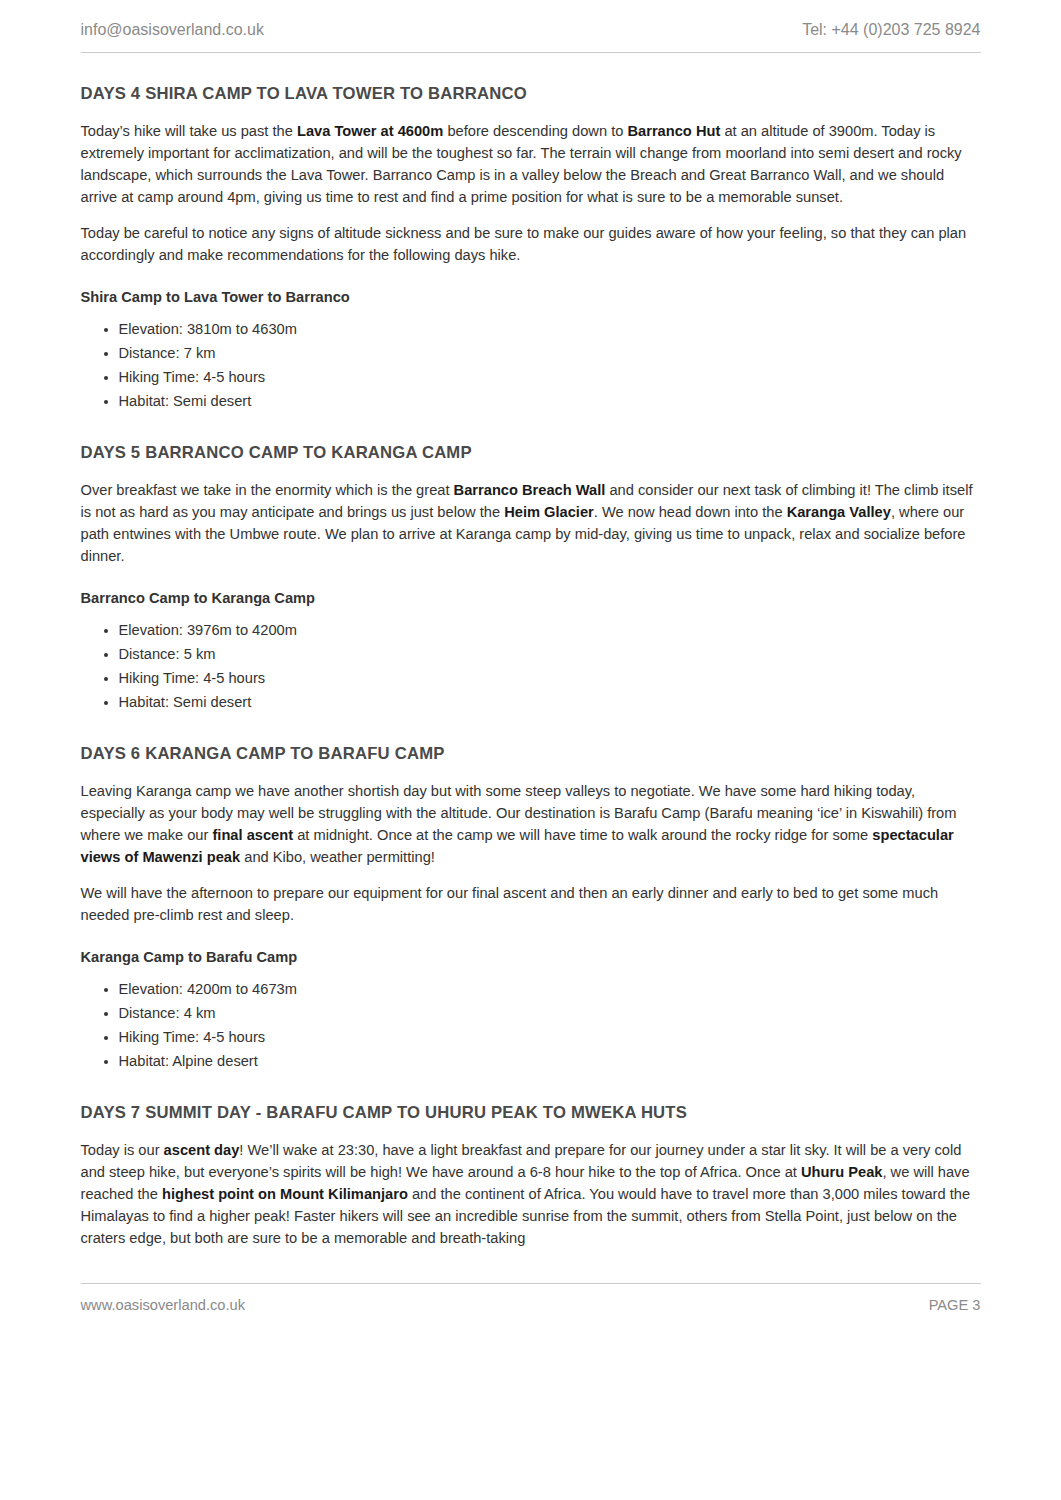info@oasisoverland.co.uk
Tel: +44 (0)203 725 8924
DAYS 4 SHIRA CAMP TO LAVA TOWER TO BARRANCO
Today’s hike will take us past the Lava Tower at 4600m before descending down to Barranco Hut at an altitude of 3900m. Today is extremely important for acclimatization, and will be the toughest so far. The terrain will change from moorland into semi desert and rocky landscape, which surrounds the Lava Tower. Barranco Camp is in a valley below the Breach and Great Barranco Wall, and we should arrive at camp around 4pm, giving us time to rest and find a prime position for what is sure to be a memorable sunset.
Today be careful to notice any signs of altitude sickness and be sure to make our guides aware of how your feeling, so that they can plan accordingly and make recommendations for the following days hike.
Shira Camp to Lava Tower to Barranco
Elevation: 3810m to 4630m
Distance: 7 km
Hiking Time: 4-5 hours
Habitat: Semi desert
DAYS 5 BARRANCO CAMP TO KARANGA CAMP
Over breakfast we take in the enormity which is the great Barranco Breach Wall and consider our next task of climbing it! The climb itself is not as hard as you may anticipate and brings us just below the Heim Glacier. We now head down into the Karanga Valley, where our path entwines with the Umbwe route. We plan to arrive at Karanga camp by mid-day, giving us time to unpack, relax and socialize before dinner.
Barranco Camp to Karanga Camp
Elevation: 3976m to 4200m
Distance: 5 km
Hiking Time: 4-5 hours
Habitat: Semi desert
DAYS 6 KARANGA CAMP TO BARAFU CAMP
Leaving Karanga camp we have another shortish day but with some steep valleys to negotiate. We have some hard hiking today, especially as your body may well be struggling with the altitude. Our destination is Barafu Camp (Barafu meaning ‘ice’ in Kiswahili) from where we make our final ascent at midnight. Once at the camp we will have time to walk around the rocky ridge for some spectacular views of Mawenzi peak and Kibo, weather permitting!
We will have the afternoon to prepare our equipment for our final ascent and then an early dinner and early to bed to get some much needed pre-climb rest and sleep.
Karanga Camp to Barafu Camp
Elevation: 4200m to 4673m
Distance: 4 km
Hiking Time: 4-5 hours
Habitat: Alpine desert
DAYS 7 SUMMIT DAY - BARAFU CAMP TO UHURU PEAK TO MWEKA HUTS
Today is our ascent day! We’ll wake at 23:30, have a light breakfast and prepare for our journey under a star lit sky. It will be a very cold and steep hike, but everyone’s spirits will be high! We have around a 6-8 hour hike to the top of Africa. Once at Uhuru Peak, we will have reached the highest point on Mount Kilimanjaro and the continent of Africa. You would have to travel more than 3,000 miles toward the Himalayas to find a higher peak! Faster hikers will see an incredible sunrise from the summit, others from Stella Point, just below on the craters edge, but both are sure to be a memorable and breath-taking
www.oasisoverland.co.uk
PAGE 3